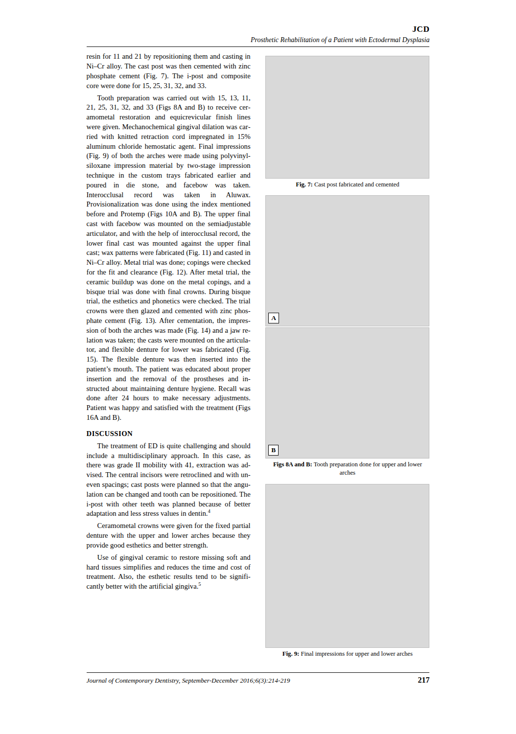JCD
Prosthetic Rehabilitation of a Patient with Ectodermal Dysplasia
resin for 11 and 21 by repositioning them and casting in Ni–Cr alloy. The cast post was then cemented with zinc phosphate cement (Fig. 7). The i-post and composite core were done for 15, 25, 31, 32, and 33.
Tooth preparation was carried out with 15, 13, 11, 21, 25, 31, 32, and 33 (Figs 8A and B) to receive ceramometal restoration and equicrevicular finish lines were given. Mechanochemical gingival dilation was carried with knitted retraction cord impregnated in 15% aluminum chloride hemostatic agent. Final impressions (Fig. 9) of both the arches were made using polyvinylsiloxane impression material by two-stage impression technique in the custom trays fabricated earlier and poured in die stone, and facebow was taken. Interocclusal record was taken in Aluwax. Provisionalization was done using the index mentioned before and Protemp (Figs 10A and B). The upper final cast with facebow was mounted on the semiadjustable articulator, and with the help of interocclusal record, the lower final cast was mounted against the upper final cast; wax patterns were fabricated (Fig. 11) and casted in Ni–Cr alloy. Metal trial was done; copings were checked for the fit and clearance (Fig. 12). After metal trial, the ceramic buildup was done on the metal copings, and a bisque trial was done with final crowns. During bisque trial, the esthetics and phonetics were checked. The trial crowns were then glazed and cemented with zinc phosphate cement (Fig. 13). After cementation, the impression of both the arches was made (Fig. 14) and a jaw relation was taken; the casts were mounted on the articulator, and flexible denture for lower was fabricated (Fig. 15). The flexible denture was then inserted into the patient’s mouth. The patient was educated about proper insertion and the removal of the prostheses and instructed about maintaining denture hygiene. Recall was done after 24 hours to make necessary adjustments. Patient was happy and satisfied with the treatment (Figs 16A and B).
Discussion
The treatment of ED is quite challenging and should include a multidisciplinary approach. In this case, as there was grade II mobility with 41, extraction was advised. The central incisors were retroclined and with uneven spacings; cast posts were planned so that the angulation can be changed and tooth can be repositioned. The i-post with other teeth was planned because of better adaptation and less stress values in dentin.4
Ceramometal crowns were given for the fixed partial denture with the upper and lower arches because they provide good esthetics and better strength.
Use of gingival ceramic to restore missing soft and hard tissues simplifies and reduces the time and cost of treatment. Also, the esthetic results tend to be significantly better with the artificial gingiva.5
Fig. 7: Cast post fabricated and cemented
A
B
Figs 8A and B: Tooth preparation done for upper and lower arches
Fig. 9: Final impressions for upper and lower arches
Journal of Contemporary Dentistry, September-December 2016;6(3):214-219
217